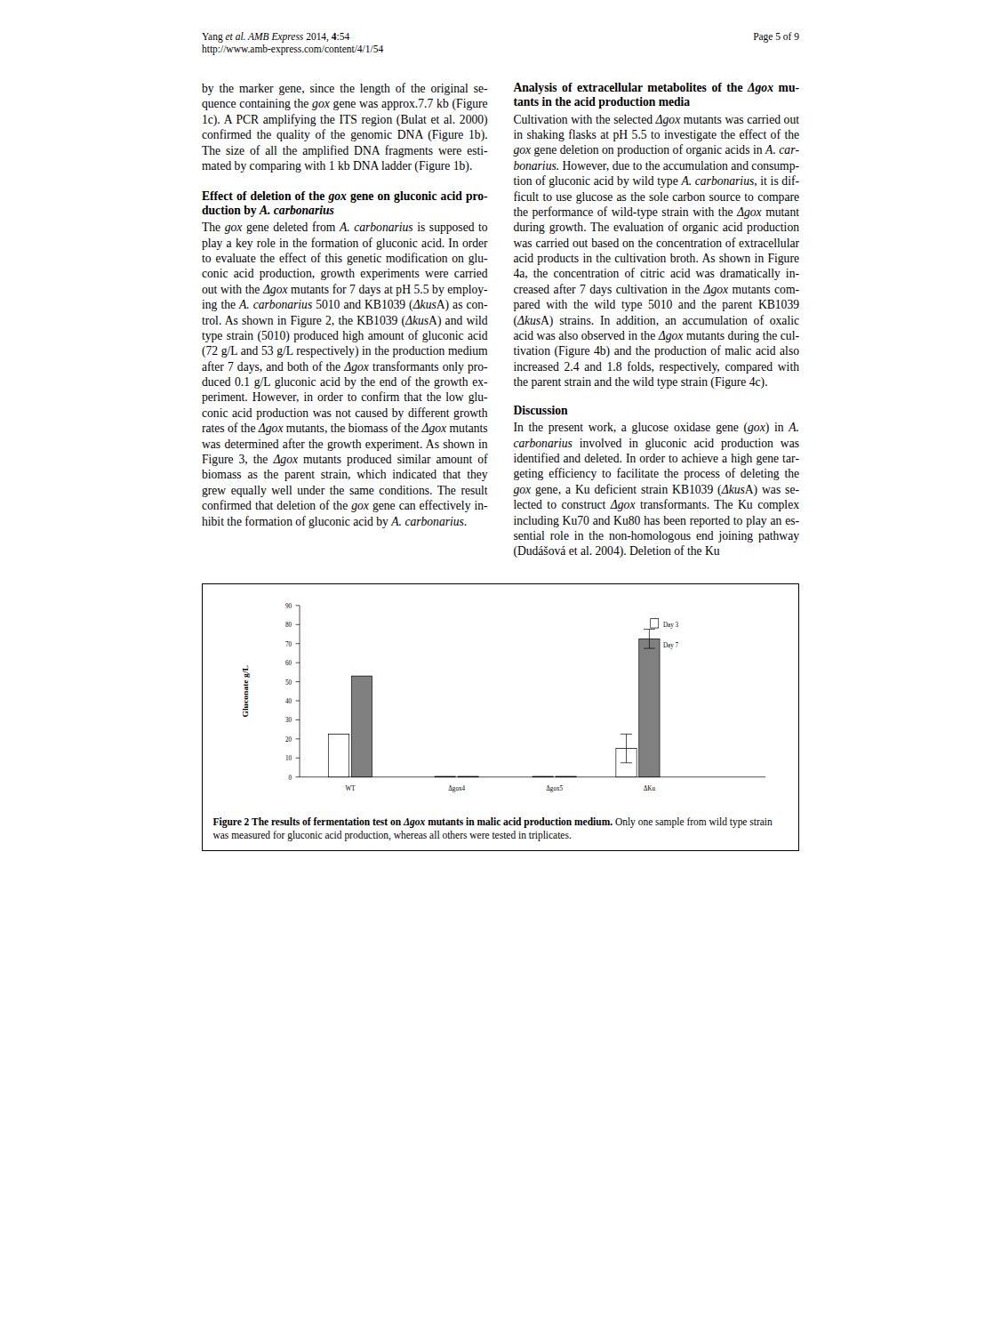Yang et al. AMB Express 2014, 4:54
http://www.amb-express.com/content/4/1/54
Page 5 of 9
by the marker gene, since the length of the original sequence containing the gox gene was approx.7.7 kb (Figure 1c). A PCR amplifying the ITS region (Bulat et al. 2000) confirmed the quality of the genomic DNA (Figure 1b). The size of all the amplified DNA fragments were estimated by comparing with 1 kb DNA ladder (Figure 1b).
Effect of deletion of the gox gene on gluconic acid production by A. carbonarius
The gox gene deleted from A. carbonarius is supposed to play a key role in the formation of gluconic acid. In order to evaluate the effect of this genetic modification on gluconic acid production, growth experiments were carried out with the Δgox mutants for 7 days at pH 5.5 by employing the A. carbonarius 5010 and KB1039 (Δkus A) as control. As shown in Figure 2, the KB1039 (Δkus A) and wild type strain (5010) produced high amount of gluconic acid (72 g/L and 53 g/L respectively) in the production medium after 7 days, and both of the Δgox transformants only produced 0.1 g/L gluconic acid by the end of the growth experiment. However, in order to confirm that the low gluconic acid production was not caused by different growth rates of the Δgox mutants, the biomass of the Δgox mutants was determined after the growth experiment. As shown in Figure 3, the Δgox mutants produced similar amount of biomass as the parent strain, which indicated that they grew equally well under the same conditions. The result confirmed that deletion of the gox gene can effectively inhibit the formation of gluconic acid by A. carbonarius.
Analysis of extracellular metabolites of the Δgox mutants in the acid production media
Cultivation with the selected Δgox mutants was carried out in shaking flasks at pH 5.5 to investigate the effect of the gox gene deletion on production of organic acids in A. carbonarius. However, due to the accumulation and consumption of gluconic acid by wild type A. carbonarius, it is difficult to use glucose as the sole carbon source to compare the performance of wild-type strain with the Δgox mutant during growth. The evaluation of organic acid production was carried out based on the concentration of extracellular acid products in the cultivation broth. As shown in Figure 4a, the concentration of citric acid was dramatically increased after 7 days cultivation in the Δgox mutants compared with the wild type 5010 and the parent KB1039 (Δkus A) strains. In addition, an accumulation of oxalic acid was also observed in the Δgox mutants during the cultivation (Figure 4b) and the production of malic acid also increased 2.4 and 1.8 folds, respectively, compared with the parent strain and the wild type strain (Figure 4c).
Discussion
In the present work, a glucose oxidase gene (gox) in A. carbonarius involved in gluconic acid production was identified and deleted. In order to achieve a high gene targeting efficiency to facilitate the process of deleting the gox gene, a Ku deficient strain KB1039 (Δkus A) was selected to construct Δgox transformants. The Ku complex including Ku70 and Ku80 has been reported to play an essential role in the non-homologous end joining pathway (Dudášová et al. 2004). Deletion of the Ku
90 80 70 60 50 40 30 20 10 0 Gluconate g/L Day 3 Day 7 WT Δgox4 Δgox5 ΔKu
Figure 2 The results of fermentation test on Δgox mutants in malic acid production medium. Only one sample from wild type strain was measured for gluconic acid production, whereas all others were tested in triplicates.